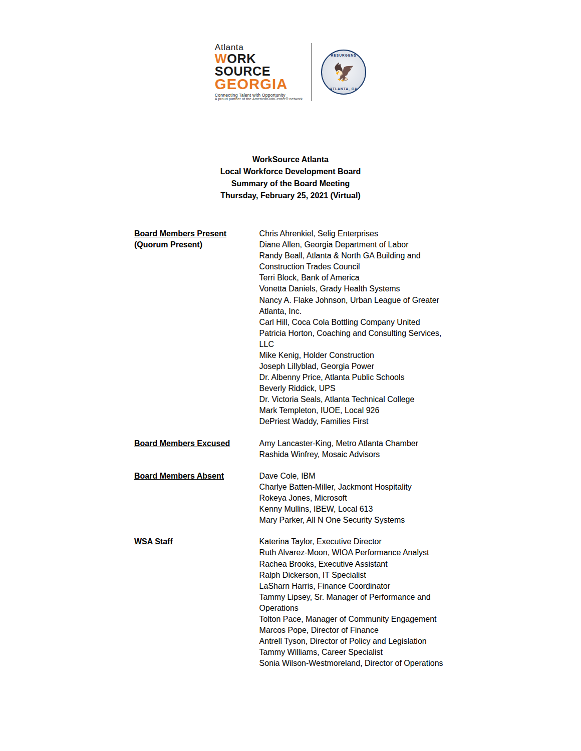Atlanta
WORK
SOURCE
GEORGIA
Connecting Talent with Opportunity
A proud partner of the AmericanJobCenter® network
RESURGENS
🦅
ATLANTA, GA
WorkSource Atlanta Local Workforce Development Board Summary of the Board Meeting Thursday, February 25, 2021 (Virtual)
| Board Members Present (Quorum Present) | Chris Ahrenkiel, Selig Enterprises Diane Allen, Georgia Department of Labor Randy Beall, Atlanta & North GA Building and Construction Trades Council Terri Block, Bank of America Vonetta Daniels, Grady Health Systems Nancy A. Flake Johnson, Urban League of Greater Atlanta, Inc. Carl Hill, Coca Cola Bottling Company United Patricia Horton, Coaching and Consulting Services, LLC Mike Kenig, Holder Construction Joseph Lillyblad, Georgia Power Dr. Albenny Price, Atlanta Public Schools Beverly Riddick, UPS Dr. Victoria Seals, Atlanta Technical College Mark Templeton, IUOE, Local 926 DePriest Waddy, Families First |
| Board Members Excused | Amy Lancaster-King, Metro Atlanta Chamber Rashida Winfrey, Mosaic Advisors |
| Board Members Absent | Dave Cole, IBM Charlye Batten-Miller, Jackmont Hospitality Rokeya Jones, Microsoft Kenny Mullins, IBEW, Local 613 Mary Parker, All N One Security Systems |
| WSA Staff | Katerina Taylor, Executive Director Ruth Alvarez-Moon, WIOA Performance Analyst Rachea Brooks, Executive Assistant Ralph Dickerson, IT Specialist LaSharn Harris, Finance Coordinator Tammy Lipsey, Sr. Manager of Performance and Operations Tolton Pace, Manager of Community Engagement Marcos Pope, Director of Finance Antrell Tyson, Director of Policy and Legislation Tammy Williams, Career Specialist Sonia Wilson-Westmoreland, Director of Operations |